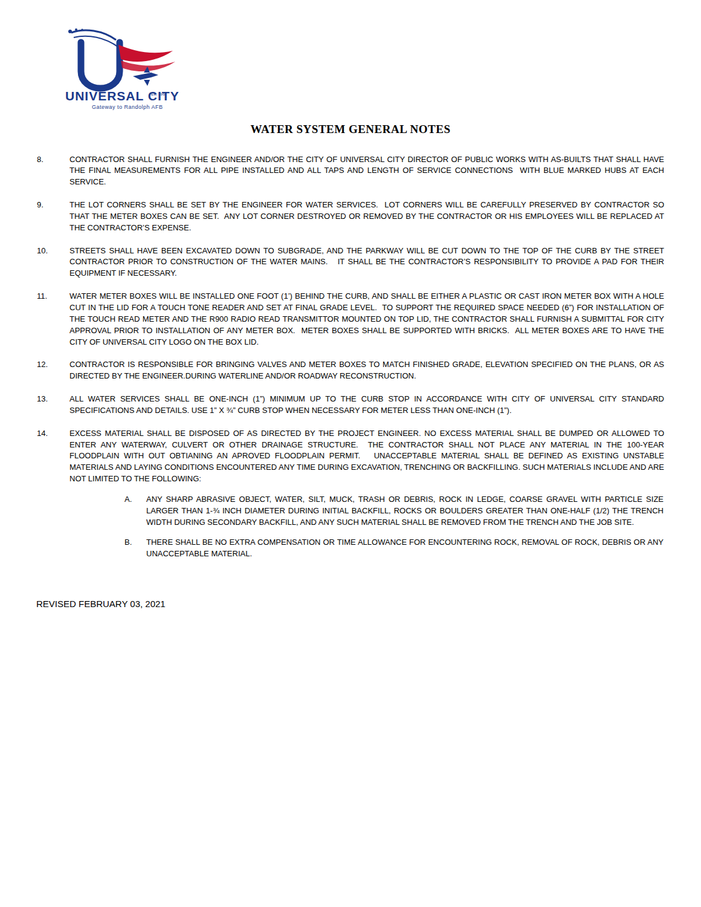UNIVERSAL CITY Gateway to Randolph AFB Est. 1960
WATER SYSTEM GENERAL NOTES
| 8. | CONTRACTOR SHALL FURNISH THE ENGINEER AND/OR THE CITY OF UNIVERSAL CITY DIRECTOR OF PUBLIC WORKS WITH AS-BUILTS THAT SHALL HAVE THE FINAL MEASUREMENTS FOR ALL PIPE INSTALLED AND ALL TAPS AND LENGTH OF SERVICE CONNECTIONS WITH BLUE MARKED HUBS AT EACH SERVICE. |
| 9. | THE LOT CORNERS SHALL BE SET BY THE ENGINEER FOR WATER SERVICES. LOT CORNERS WILL BE CAREFULLY PRESERVED BY CONTRACTOR SO THAT THE METER BOXES CAN BE SET. ANY LOT CORNER DESTROYED OR REMOVED BY THE CONTRACTOR OR HIS EMPLOYEES WILL BE REPLACED AT THE CONTRACTOR’S EXPENSE. |
| 10. | STREETS SHALL HAVE BEEN EXCAVATED DOWN TO SUBGRADE, AND THE PARKWAY WILL BE CUT DOWN TO THE TOP OF THE CURB BY THE STREET CONTRACTOR PRIOR TO CONSTRUCTION OF THE WATER MAINS. IT SHALL BE THE CONTRACTOR’S RESPONSIBILITY TO PROVIDE A PAD FOR THEIR EQUIPMENT IF NECESSARY. |
| 11. | WATER METER BOXES WILL BE INSTALLED ONE FOOT (1’) BEHIND THE CURB, AND SHALL BE EITHER A PLASTIC OR CAST IRON METER BOX WITH A HOLE CUT IN THE LID FOR A TOUCH TONE READER AND SET AT FINAL GRADE LEVEL. TO SUPPORT THE REQUIRED SPACE NEEDED (6”) FOR INSTALLATION OF THE TOUCH READ METER AND THE R900 RADIO READ TRANSMITTOR MOUNTED ON TOP LID, THE CONTRACTOR SHALL FURNISH A SUBMITTAL FOR CITY APPROVAL PRIOR TO INSTALLATION OF ANY METER BOX. METER BOXES SHALL BE SUPPORTED WITH BRICKS. ALL METER BOXES ARE TO HAVE THE CITY OF UNIVERSAL CITY LOGO ON THE BOX LID. |
| 12. | CONTRACTOR IS RESPONSIBLE FOR BRINGING VALVES AND METER BOXES TO MATCH FINISHED GRADE, ELEVATION SPECIFIED ON THE PLANS, OR AS DIRECTED BY THE ENGINEER.DURING WATERLINE AND/OR ROADWAY RECONSTRUCTION. |
| 13. | ALL WATER SERVICES SHALL BE ONE-INCH (1”) MINIMUM UP TO THE CURB STOP IN ACCORDANCE WITH CITY OF UNIVERSAL CITY STANDARD SPECIFICATIONS AND DETAILS. USE 1” X ¾” CURB STOP WHEN NECESSARY FOR METER LESS THAN ONE-INCH (1”). |
| 14. | EXCESS MATERIAL SHALL BE DISPOSED OF AS DIRECTED BY THE PROJECT ENGINEER. NO EXCESS MATERIAL SHALL BE DUMPED OR ALLOWED TO ENTER ANY WATERWAY, CULVERT OR OTHER DRAINAGE STRUCTURE. THE CONTRACTOR SHALL NOT PLACE ANY MATERIAL IN THE 100-YEAR FLOODPLAIN WITH OUT OBTIANING AN APROVED FLOODPLAIN PERMIT. UNACCEPTABLE MATERIAL SHALL BE DEFINED AS EXISTING UNSTABLE MATERIALS AND LAYING CONDITIONS ENCOUNTERED ANY TIME DURING EXCAVATION, TRENCHING OR BACKFILLING. SUCH MATERIALS INCLUDE AND ARE NOT LIMITED TO THE FOLLOWING: / A. / ANY SHARP ABRASIVE OBJECT, WATER, SILT, MUCK, TRASH OR DEBRIS, ROCK IN LEDGE, COARSE GRAVEL WITH PARTICLE SIZE LARGER THAN 1-¾ INCH DIAMETER DURING INITIAL BACKFILL, ROCKS OR BOULDERS GREATER THAN ONE-HALF (1/2) THE TRENCH WIDTH DURING SECONDARY BACKFILL, AND ANY SUCH MATERIAL SHALL BE REMOVED FROM THE TRENCH AND THE JOB SITE. / / B. / THERE SHALL BE NO EXTRA COMPENSATION OR TIME ALLOWANCE FOR ENCOUNTERING ROCK, REMOVAL OF ROCK, DEBRIS OR ANY UNACCEPTABLE MATERIAL. / |
REVISED FEBRUARY 03, 2021